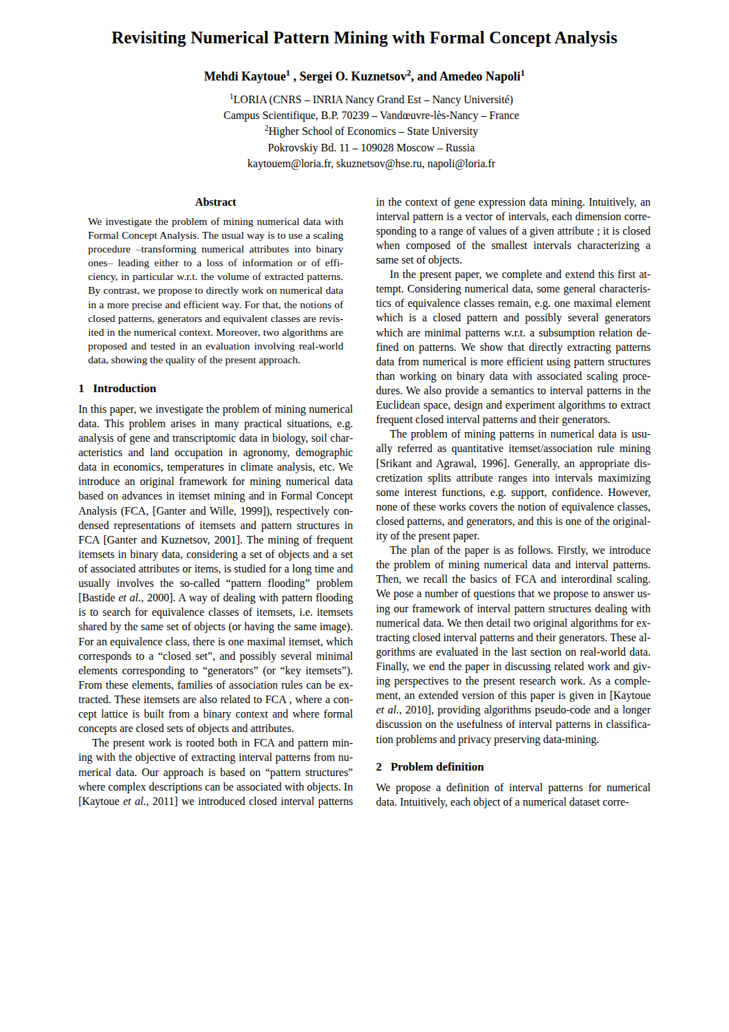Revisiting Numerical Pattern Mining with Formal Concept Analysis
Mehdi Kaytoue1 , Sergei O. Kuznetsov2, and Amedeo Napoli1
1LORIA (CNRS – INRIA Nancy Grand Est – Nancy Université)
Campus Scientifique, B.P. 70239 – Vandœuvre-lès-Nancy – France
2Higher School of Economics – State University
Pokrovskiy Bd. 11 – 109028 Moscow – Russia
kaytouem@loria.fr, skuznetsov@hse.ru, napoli@loria.fr
Abstract
We investigate the problem of mining numerical data with Formal Concept Analysis. The usual way is to use a scaling procedure –transforming numerical attributes into binary ones– leading either to a loss of information or of efficiency, in particular w.r.t. the volume of extracted patterns. By contrast, we propose to directly work on numerical data in a more precise and efficient way. For that, the notions of closed patterns, generators and equivalent classes are revisited in the numerical context. Moreover, two algorithms are proposed and tested in an evaluation involving real-world data, showing the quality of the present approach.
1 Introduction
In this paper, we investigate the problem of mining numerical data. This problem arises in many practical situations, e.g. analysis of gene and transcriptomic data in biology, soil characteristics and land occupation in agronomy, demographic data in economics, temperatures in climate analysis, etc. We introduce an original framework for mining numerical data based on advances in itemset mining and in Formal Concept Analysis (FCA, [Ganter and Wille, 1999]), respectively condensed representations of itemsets and pattern structures in FCA [Ganter and Kuznetsov, 2001]. The mining of frequent itemsets in binary data, considering a set of objects and a set of associated attributes or items, is studied for a long time and usually involves the so-called “pattern flooding” problem [Bastide et al., 2000]. A way of dealing with pattern flooding is to search for equivalence classes of itemsets, i.e. itemsets shared by the same set of objects (or having the same image). For an equivalence class, there is one maximal itemset, which corresponds to a “closed set”, and possibly several minimal elements corresponding to “generators” (or “key itemsets”). From these elements, families of association rules can be extracted. These itemsets are also related to FCA , where a concept lattice is built from a binary context and where formal concepts are closed sets of objects and attributes.
The present work is rooted both in FCA and pattern mining with the objective of extracting interval patterns from numerical data. Our approach is based on “pattern structures” where complex descriptions can be associated with objects. In [Kaytoue et al., 2011] we introduced closed interval patterns in the context of gene expression data mining. Intuitively, an interval pattern is a vector of intervals, each dimension corresponding to a range of values of a given attribute ; it is closed when composed of the smallest intervals characterizing a same set of objects.
In the present paper, we complete and extend this first attempt. Considering numerical data, some general characteristics of equivalence classes remain, e.g. one maximal element which is a closed pattern and possibly several generators which are minimal patterns w.r.t. a subsumption relation defined on patterns. We show that directly extracting patterns data from numerical is more efficient using pattern structures than working on binary data with associated scaling procedures. We also provide a semantics to interval patterns in the Euclidean space, design and experiment algorithms to extract frequent closed interval patterns and their generators.
The problem of mining patterns in numerical data is usually referred as quantitative itemset/association rule mining [Srikant and Agrawal, 1996]. Generally, an appropriate discretization splits attribute ranges into intervals maximizing some interest functions, e.g. support, confidence. However, none of these works covers the notion of equivalence classes, closed patterns, and generators, and this is one of the originality of the present paper.
The plan of the paper is as follows. Firstly, we introduce the problem of mining numerical data and interval patterns. Then, we recall the basics of FCA and interordinal scaling. We pose a number of questions that we propose to answer using our framework of interval pattern structures dealing with numerical data. We then detail two original algorithms for extracting closed interval patterns and their generators. These algorithms are evaluated in the last section on real-world data. Finally, we end the paper in discussing related work and giving perspectives to the present research work. As a complement, an extended version of this paper is given in [Kaytoue et al., 2010], providing algorithms pseudo-code and a longer discussion on the usefulness of interval patterns in classification problems and privacy preserving data-mining.
2 Problem definition
We propose a definition of interval patterns for numerical data. Intuitively, each object of a numerical dataset corre-